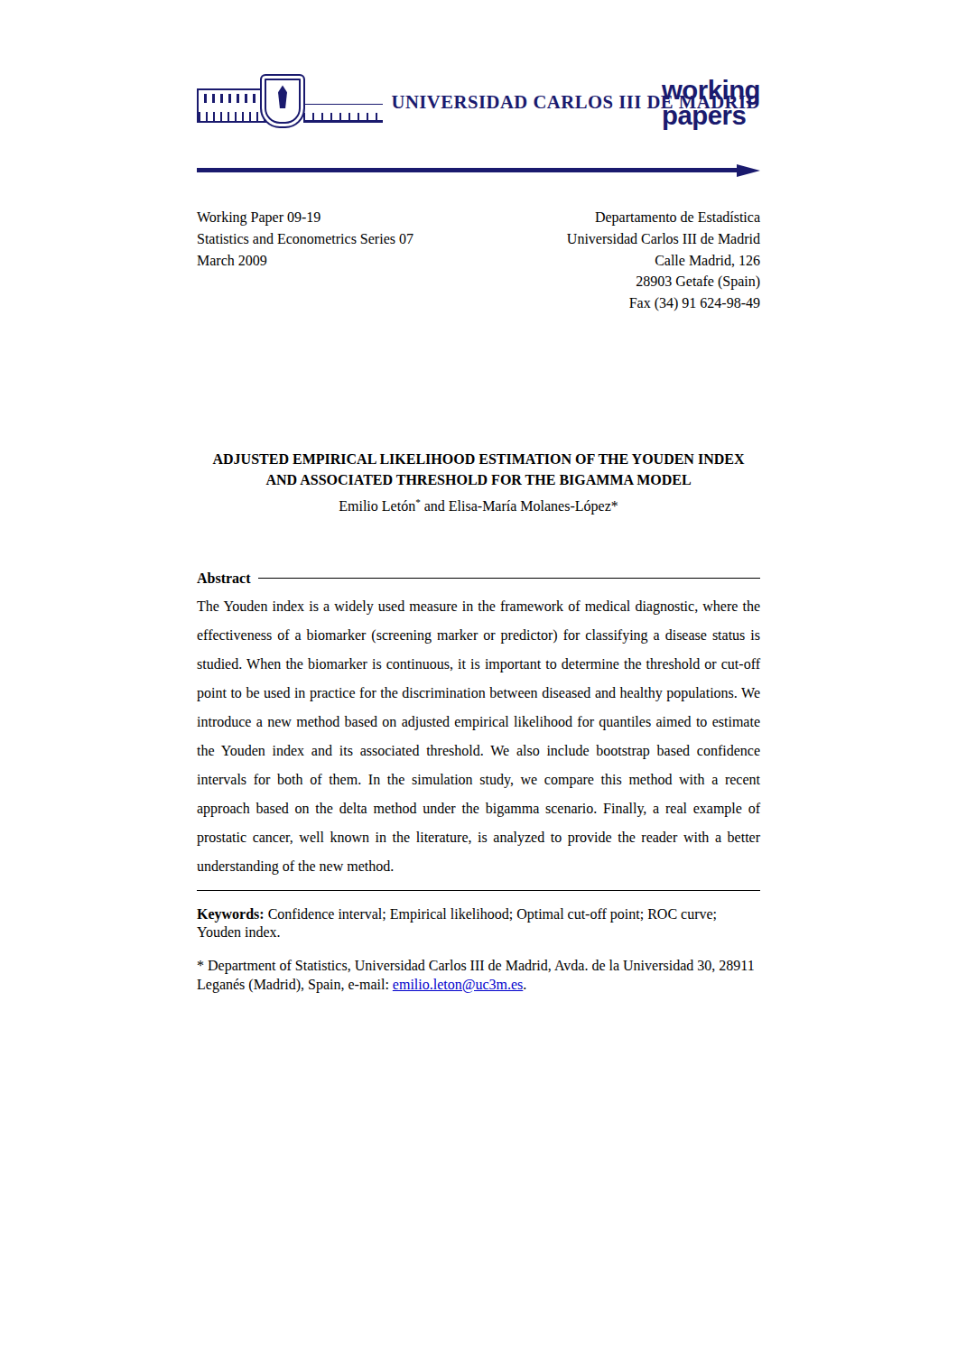UNIVERSIDAD CARLOS III DE MADRID
working papers
Working Paper 09-19
Statistics and Econometrics Series 07
March 2009
Departamento de Estadística
Universidad Carlos III de Madrid
Calle Madrid, 126
28903 Getafe (Spain)
Fax (34) 91 624-98-49
Adjusted Empirical Likelihood Estimation of the Youden Index
and Associated Threshold for the Bigamma Model
Emilio Letón* and Elisa-María Molanes-López*
Abstract
The Youden index is a widely used measure in the framework of medical diagnostic, where the effectiveness of a biomarker (screening marker or predictor) for classifying a disease status is studied. When the biomarker is continuous, it is important to determine the threshold or cut-off point to be used in practice for the discrimination between diseased and healthy populations. We introduce a new method based on adjusted empirical likelihood for quantiles aimed to estimate the Youden index and its associated threshold. We also include bootstrap based confidence intervals for both of them. In the simulation study, we compare this method with a recent approach based on the delta method under the bigamma scenario. Finally, a real example of prostatic cancer, well known in the literature, is analyzed to provide the reader with a better understanding of the new method.
Keywords: Confidence interval; Empirical likelihood; Optimal cut-off point; ROC curve; Youden index.
* Department of Statistics, Universidad Carlos III de Madrid, Avda. de la Universidad 30, 28911 Leganés (Madrid), Spain, e-mail: emilio.leton@uc3m.es.